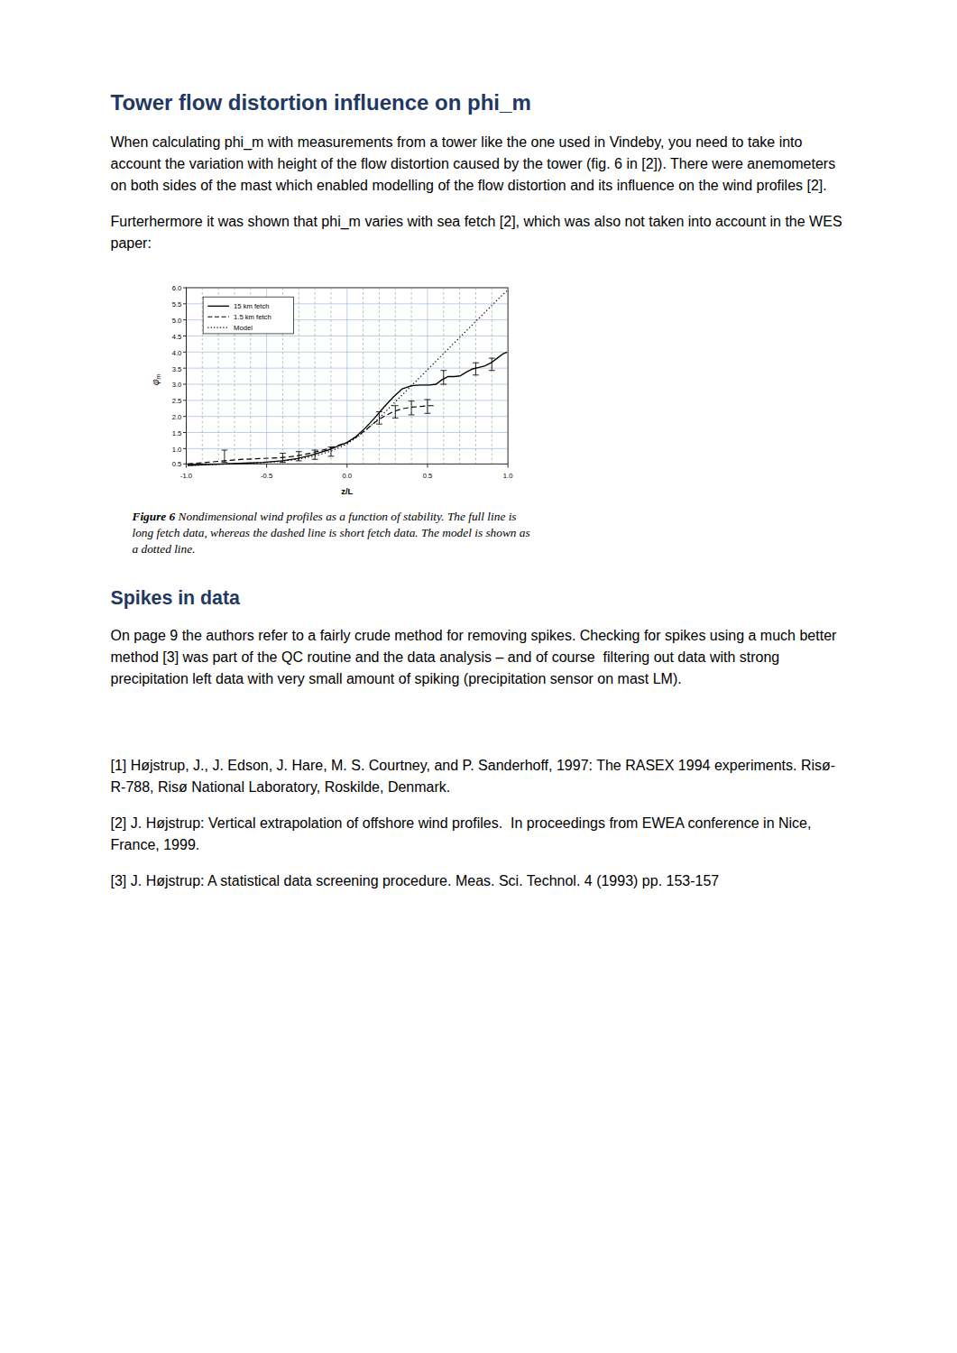Tower flow distortion influence on phi_m
When calculating phi_m with measurements from a tower like the one used in Vindeby, you need to take into account the variation with height of the flow distortion caused by the tower (fig. 6 in [2]). There were anemometers on both sides of the mast which enabled modelling of the flow distortion and its influence on the wind profiles [2].
Furterhermore it was shown that phi_m varies with sea fetch [2], which was also not taken into account in the WES paper:
6.0 5.5 5.0 4.5 4.0 3.5 3.0 2.5 2.0 1.5 1.0 0.5 -1.0 -0.5 0.0 0.5 1.0 z/L φm 15 km fetch 1.5 km fetch Model
Figure 6 Nondimensional wind profiles as a function of stability. The full line is long fetch data, whereas the dashed line is short fetch data. The model is shown as a dotted line.
Spikes in data
On page 9 the authors refer to a fairly crude method for removing spikes. Checking for spikes using a much better method [3] was part of the QC routine and the data analysis – and of course filtering out data with strong precipitation left data with very small amount of spiking (precipitation sensor on mast LM).
[1] Højstrup, J., J. Edson, J. Hare, M. S. Courtney, and P. Sanderhoff, 1997: The RASEX 1994 experiments. Risø-R-788, Risø National Laboratory, Roskilde, Denmark.
[2] J. Højstrup: Vertical extrapolation of offshore wind profiles. In proceedings from EWEA conference in Nice, France, 1999.
[3] J. Højstrup: A statistical data screening procedure. Meas. Sci. Technol. 4 (1993) pp. 153-157